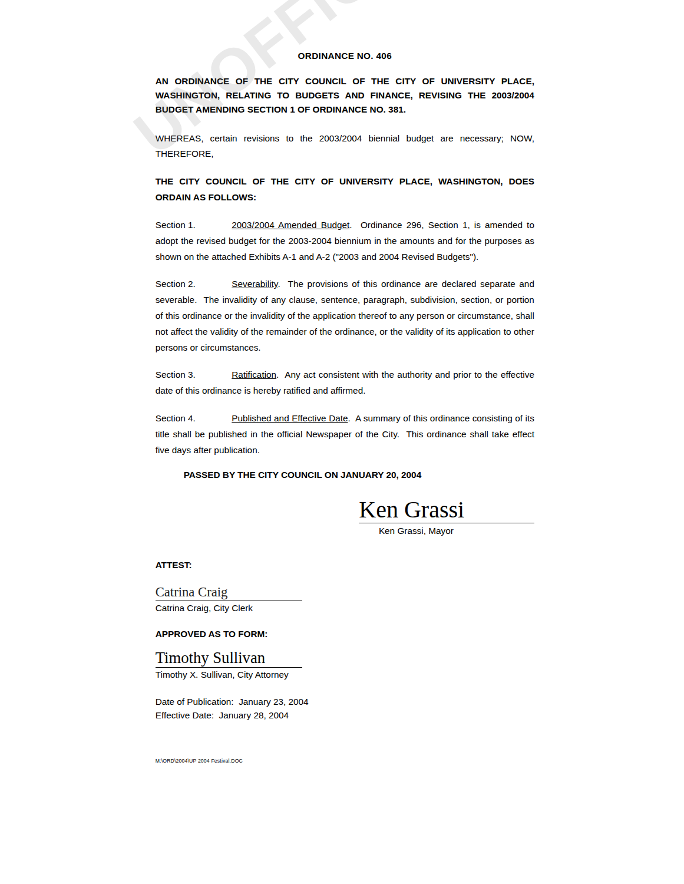UNOFFICIAL DOCUMENT
ORDINANCE NO. 406
AN ORDINANCE OF THE CITY COUNCIL OF THE CITY OF UNIVERSITY PLACE, WASHINGTON, RELATING TO BUDGETS AND FINANCE, REVISING THE 2003/2004 BUDGET AMENDING SECTION 1 OF ORDINANCE NO. 381.
WHEREAS, certain revisions to the 2003/2004 biennial budget are necessary; NOW, THEREFORE,
THE CITY COUNCIL OF THE CITY OF UNIVERSITY PLACE, WASHINGTON, DOES ORDAIN AS FOLLOWS:
Section 1. 2003/2004 Amended Budget. Ordinance 296, Section 1, is amended to adopt the revised budget for the 2003-2004 biennium in the amounts and for the purposes as shown on the attached Exhibits A-1 and A-2 ("2003 and 2004 Revised Budgets").
Section 2. Severability. The provisions of this ordinance are declared separate and severable. The invalidity of any clause, sentence, paragraph, subdivision, section, or portion of this ordinance or the invalidity of the application thereof to any person or circumstance, shall not affect the validity of the remainder of the ordinance, or the validity of its application to other persons or circumstances.
Section 3. Ratification. Any act consistent with the authority and prior to the effective date of this ordinance is hereby ratified and affirmed.
Section 4. Published and Effective Date. A summary of this ordinance consisting of its title shall be published in the official Newspaper of the City. This ordinance shall take effect five days after publication.
PASSED BY THE CITY COUNCIL ON JANUARY 20, 2004
Ken Grassi
Ken Grassi, Mayor
ATTEST:
Catrina Craig
Catrina Craig, City Clerk
APPROVED AS TO FORM:
Timothy Sullivan
Timothy X. Sullivan, City Attorney
Date of Publication: January 23, 2004
Effective Date: January 28, 2004
M:\ORD\2004\UP 2004 Festival.DOC